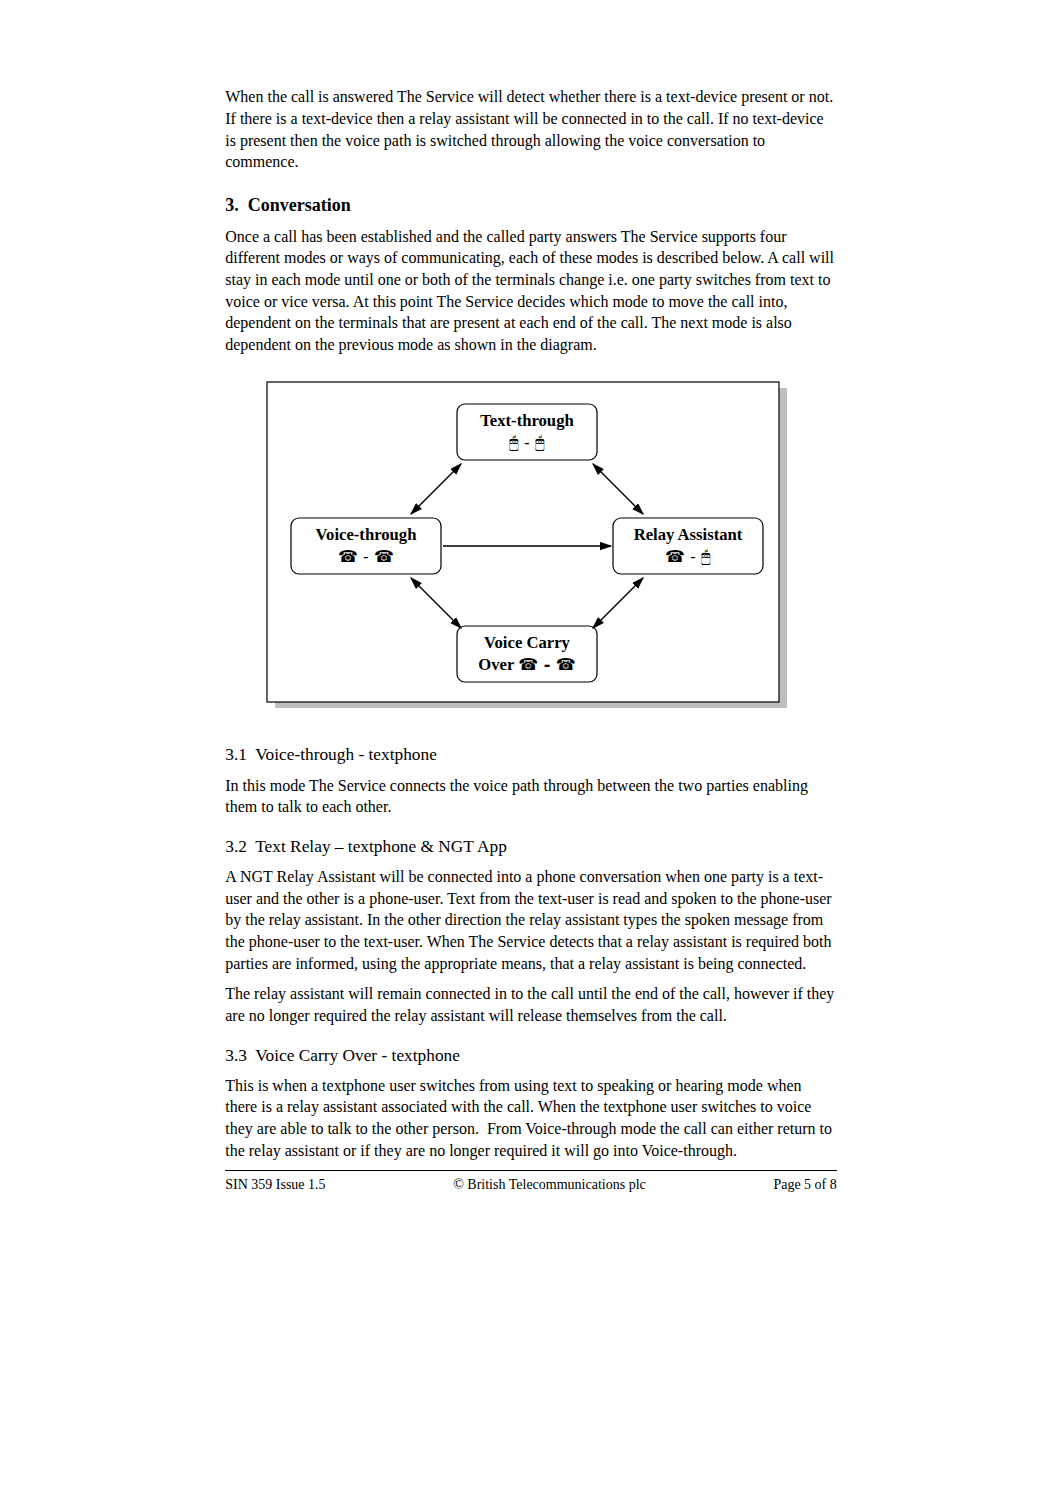When the call is answered The Service will detect whether there is a text-device present or not. If there is a text-device then a relay assistant will be connected in to the call. If no text-device is present then the voice path is switched through allowing the voice conversation to commence.
3. Conversation
Once a call has been established and the called party answers The Service supports four different modes or ways of communicating, each of these modes is described below. A call will stay in each mode until one or both of the terminals change i.e. one party switches from text to voice or vice versa. At this point The Service decides which mode to move the call into, dependent on the terminals that are present at each end of the call. The next mode is also dependent on the previous mode as shown in the diagram.
Text-through 🖱 - 🖱 Voice-through ☎ - ☎ Relay Assistant ☎ - 🖱 Voice Carry Over ☎ - ☎
3.1 Voice-through - textphone
In this mode The Service connects the voice path through between the two parties enabling them to talk to each other.
3.2 Text Relay – textphone & NGT App
A NGT Relay Assistant will be connected into a phone conversation when one party is a text-user and the other is a phone-user. Text from the text-user is read and spoken to the phone-user by the relay assistant. In the other direction the relay assistant types the spoken message from the phone-user to the text-user. When The Service detects that a relay assistant is required both parties are informed, using the appropriate means, that a relay assistant is being connected.
The relay assistant will remain connected in to the call until the end of the call, however if they are no longer required the relay assistant will release themselves from the call.
3.3 Voice Carry Over - textphone
This is when a textphone user switches from using text to speaking or hearing mode when there is a relay assistant associated with the call. When the textphone user switches to voice they are able to talk to the other person. From Voice-through mode the call can either return to the relay assistant or if they are no longer required it will go into Voice-through.
SIN 359 Issue 1.5
© British Telecommunications plc
Page 5 of 8